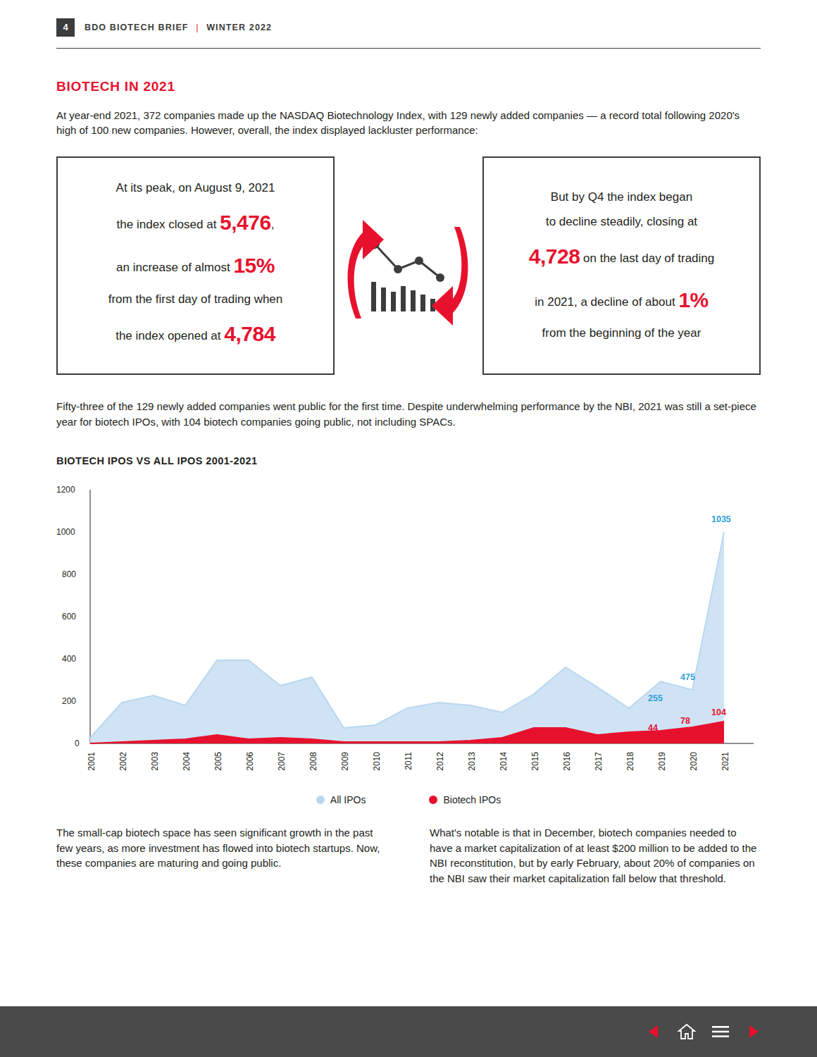4
BDO BIOTECH BRIEF | WINTER 2022
Biotech in 2021
At year-end 2021, 372 companies made up the NASDAQ Biotechnology Index, with 129 newly added companies — a record total following 2020's high of 100 new companies. However, overall, the index displayed lackluster performance:
At its peak, on August 9, 2021
the index closed at 5,476,
an increase of almost 15%
from the first day of trading when
the index opened at 4,784
But by Q4 the index began
to decline steadily, closing at
4,728 on the last day of trading
in 2021, a decline of about 1%
from the beginning of the year
Fifty-three of the 129 newly added companies went public for the first time. Despite underwhelming performance by the NBI, 2021 was still a set-piece year for biotech IPOs, with 104 biotech companies going public, not including SPACs.
Biotech IPOs vs All IPOs 2001-2021
1200 1000 800 600 400 200 0 1035 475 255 104 78 44 2001 2002 2003 2004 2005 2006 2007 2008 2009 2010 2011 2012 2013 2014 2015 2016 2017 2018 2019 2020 2021
All IPOs
Biotech IPOs
The small-cap biotech space has seen significant growth in the past few years, as more investment has flowed into biotech startups. Now, these companies are maturing and going public.
What's notable is that in December, biotech companies needed to have a market capitalization of at least $200 million to be added to the NBI reconstitution, but by early February, about 20% of companies on the NBI saw their market capitalization fall below that threshold.